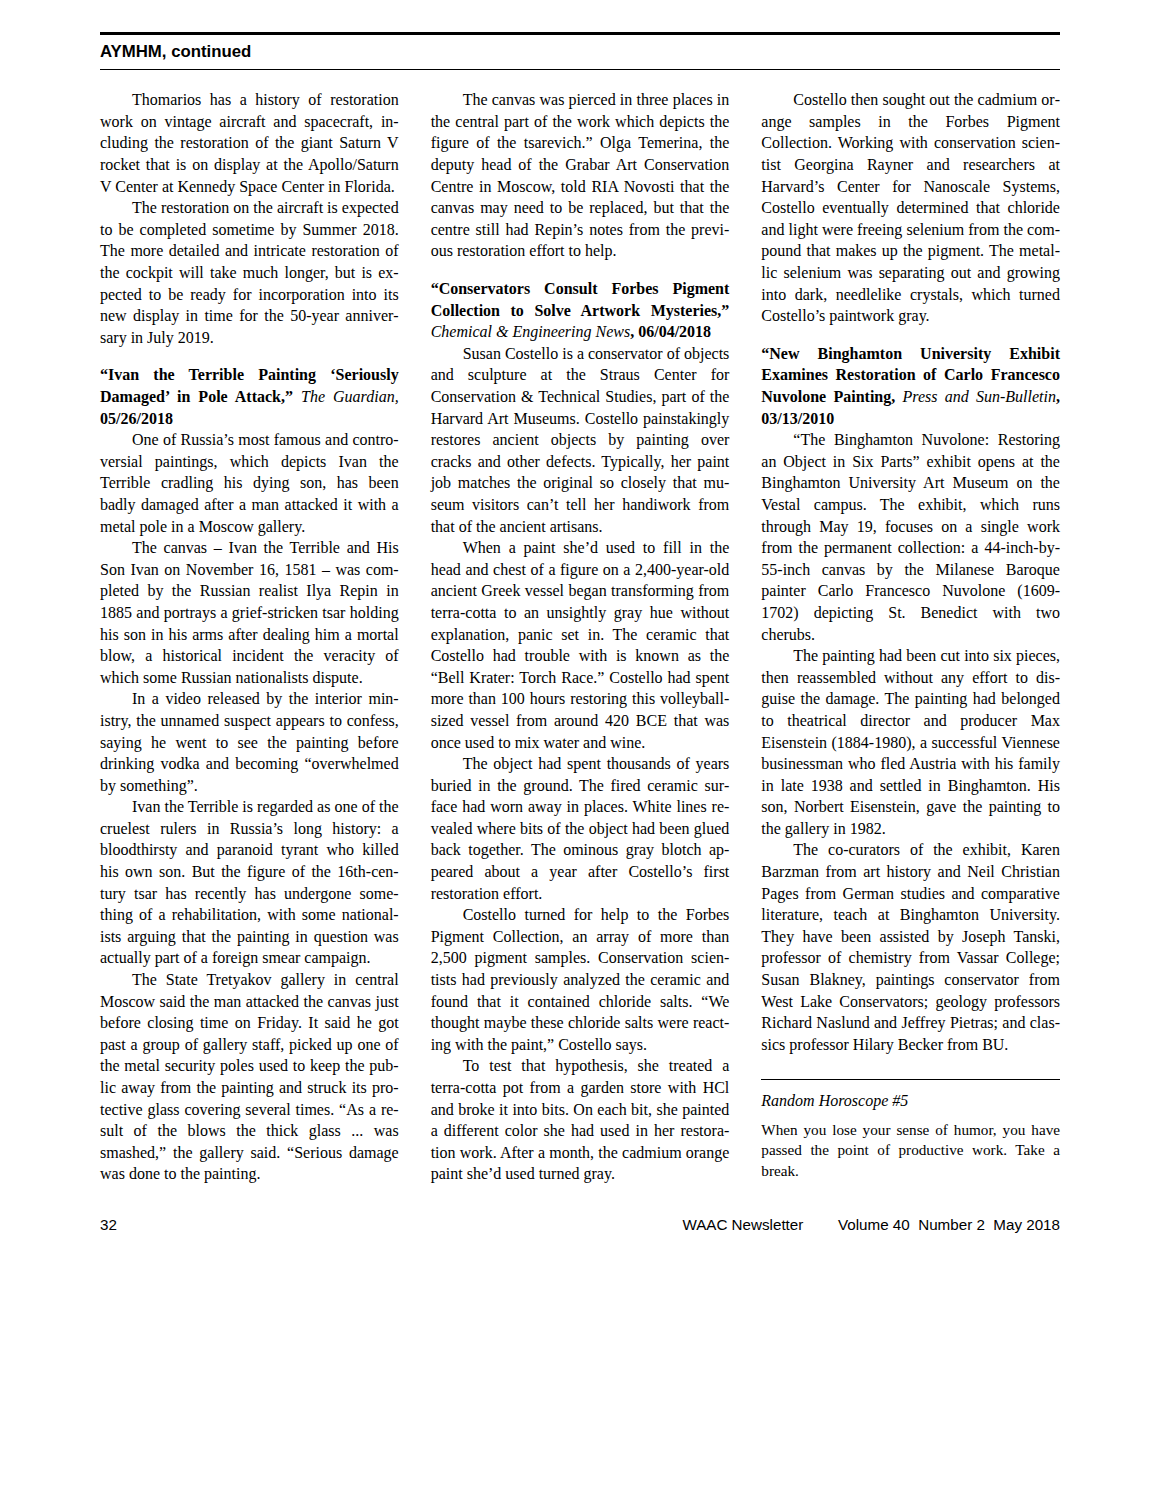AYMHM, continued
Thomarios has a history of restoration work on vintage aircraft and spacecraft, including the restoration of the giant Saturn V rocket that is on display at the Apollo/Saturn V Center at Kennedy Space Center in Florida.
The restoration on the aircraft is expected to be completed sometime by Summer 2018. The more detailed and intricate restoration of the cockpit will take much longer, but is expected to be ready for incorporation into its new display in time for the 50-year anniversary in July 2019.
“Ivan the Terrible Painting ‘Seriously Damaged’ in Pole Attack,” The Guardian, 05/26/2018
One of Russia’s most famous and controversial paintings, which depicts Ivan the Terrible cradling his dying son, has been badly damaged after a man attacked it with a metal pole in a Moscow gallery.
The canvas – Ivan the Terrible and His Son Ivan on November 16, 1581 – was completed by the Russian realist Ilya Repin in 1885 and portrays a grief-stricken tsar holding his son in his arms after dealing him a mortal blow, a historical incident the veracity of which some Russian nationalists dispute.
In a video released by the interior ministry, the unnamed suspect appears to confess, saying he went to see the painting before drinking vodka and becoming “overwhelmed by something”.
Ivan the Terrible is regarded as one of the cruelest rulers in Russia’s long history: a bloodthirsty and paranoid tyrant who killed his own son. But the figure of the 16th-century tsar has recently has undergone something of a rehabilitation, with some nationalists arguing that the painting in question was actually part of a foreign smear campaign.
The State Tretyakov gallery in central Moscow said the man attacked the canvas just before closing time on Friday. It said he got past a group of gallery staff, picked up one of the metal security poles used to keep the public away from the painting and struck its protective glass covering several times. “As a result of the blows the thick glass ... was smashed,” the gallery said. “Serious damage was done to the painting.
The canvas was pierced in three places in the central part of the work which depicts the figure of the tsarevich.” Olga Temerina, the deputy head of the Grabar Art Conservation Centre in Moscow, told RIA Novosti that the canvas may need to be replaced, but that the centre still had Repin’s notes from the previous restoration effort to help.
“Conservators Consult Forbes Pigment Collection to Solve Artwork Mysteries,” Chemical & Engineering News, 06/04/2018
Susan Costello is a conservator of objects and sculpture at the Straus Center for Conservation & Technical Studies, part of the Harvard Art Museums. Costello painstakingly restores ancient objects by painting over cracks and other defects. Typically, her paint job matches the original so closely that museum visitors can’t tell her handiwork from that of the ancient artisans.
When a paint she’d used to fill in the head and chest of a figure on a 2,400-year-old ancient Greek vessel began transforming from terra-cotta to an unsightly gray hue without explanation, panic set in. The ceramic that Costello had trouble with is known as the “Bell Krater: Torch Race.” Costello had spent more than 100 hours restoring this volleyball-sized vessel from around 420 BCE that was once used to mix water and wine.
The object had spent thousands of years buried in the ground. The fired ceramic surface had worn away in places. White lines revealed where bits of the object had been glued back together. The ominous gray blotch appeared about a year after Costello’s first restoration effort.
Costello turned for help to the Forbes Pigment Collection, an array of more than 2,500 pigment samples. Conservation scientists had previously analyzed the ceramic and found that it contained chloride salts. “We thought maybe these chloride salts were reacting with the paint,” Costello says.
To test that hypothesis, she treated a terra-cotta pot from a garden store with HCl and broke it into bits. On each bit, she painted a different color she had used in her restoration work. After a month, the cadmium orange paint she’d used turned gray.
Costello then sought out the cadmium orange samples in the Forbes Pigment Collection. Working with conservation scientist Georgina Rayner and researchers at Harvard’s Center for Nanoscale Systems, Costello eventually determined that chloride and light were freeing selenium from the compound that makes up the pigment. The metallic selenium was separating out and growing into dark, needlelike crystals, which turned Costello’s paintwork gray.
“New Binghamton University Exhibit Examines Restoration of Carlo Francesco Nuvolone Painting, Press and Sun-Bulletin, 03/13/2010
“The Binghamton Nuvolone: Restoring an Object in Six Parts” exhibit opens at the Binghamton University Art Museum on the Vestal campus. The exhibit, which runs through May 19, focuses on a single work from the permanent collection: a 44-inch-by-55-inch canvas by the Milanese Baroque painter Carlo Francesco Nuvolone (1609-1702) depicting St. Benedict with two cherubs.
The painting had been cut into six pieces, then reassembled without any effort to disguise the damage. The painting had belonged to theatrical director and producer Max Eisenstein (1884-1980), a successful Viennese businessman who fled Austria with his family in late 1938 and settled in Binghamton. His son, Norbert Eisenstein, gave the painting to the gallery in 1982.
The co-curators of the exhibit, Karen Barzman from art history and Neil Christian Pages from German studies and comparative literature, teach at Binghamton University. They have been assisted by Joseph Tanski, professor of chemistry from Vassar College; Susan Blakney, paintings conservator from West Lake Conservators; geology professors Richard Naslund and Jeffrey Pietras; and classics professor Hilary Becker from BU.
Random Horoscope #5
When you lose your sense of humor, you have passed the point of productive work. Take a break.
32
WAAC Newsletter Volume 40 Number 2 May 2018